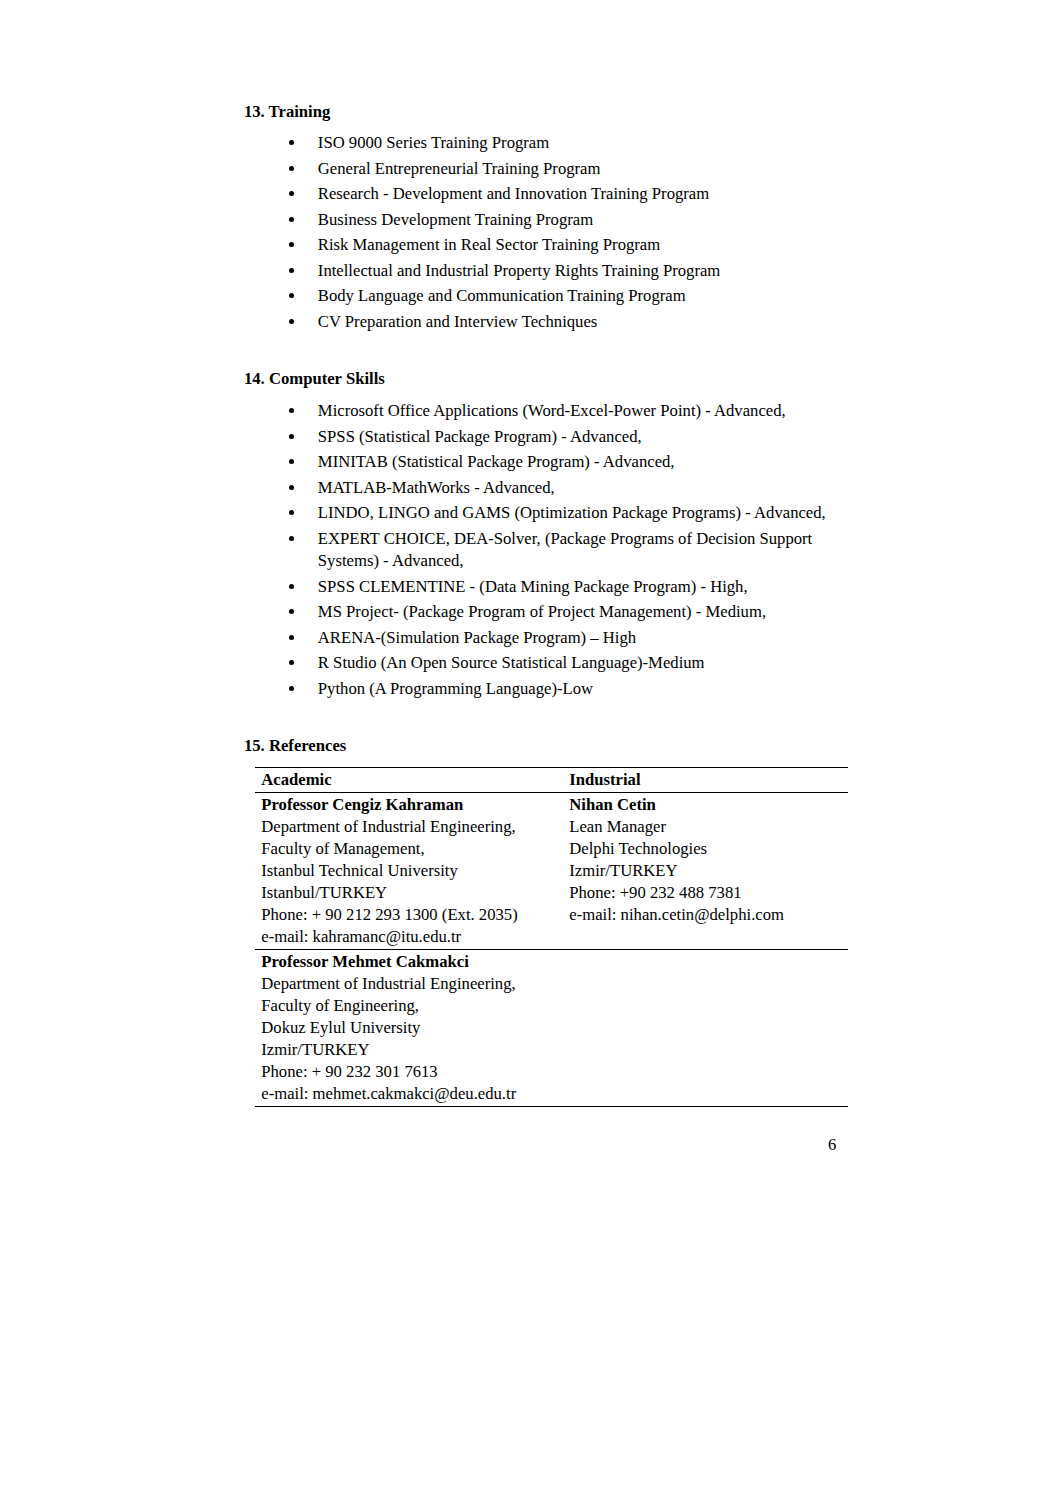13. Training
ISO 9000 Series Training Program
General Entrepreneurial Training Program
Research - Development and Innovation Training Program
Business Development Training Program
Risk Management in Real Sector Training Program
Intellectual and Industrial Property Rights Training Program
Body Language and Communication Training Program
CV Preparation and Interview Techniques
14. Computer Skills
Microsoft Office Applications (Word-Excel-Power Point) - Advanced,
SPSS (Statistical Package Program) - Advanced,
MINITAB (Statistical Package Program) - Advanced,
MATLAB-MathWorks - Advanced,
LINDO, LINGO and GAMS (Optimization Package Programs) - Advanced,
EXPERT CHOICE, DEA-Solver, (Package Programs of Decision Support Systems) - Advanced,
SPSS CLEMENTINE - (Data Mining Package Program) - High,
MS Project- (Package Program of Project Management) - Medium,
ARENA-(Simulation Package Program) – High
R Studio (An Open Source Statistical Language)-Medium
Python (A Programming Language)-Low
15. References
| Academic | Industrial |
| --- | --- |
| Professor Cengiz Kahraman Department of Industrial Engineering, Faculty of Management, Istanbul Technical University Istanbul/TURKEY Phone: + 90 212 293 1300 (Ext. 2035) e-mail: kahramanc@itu.edu.tr | Nihan Cetin Lean Manager Delphi Technologies Izmir/TURKEY Phone: +90 232 488 7381 e-mail: nihan.cetin@delphi.com |
| Professor Mehmet Cakmakci Department of Industrial Engineering, Faculty of Engineering, Dokuz Eylul University Izmir/TURKEY Phone: + 90 232 301 7613 e-mail: mehmet.cakmakci@deu.edu.tr | |
6